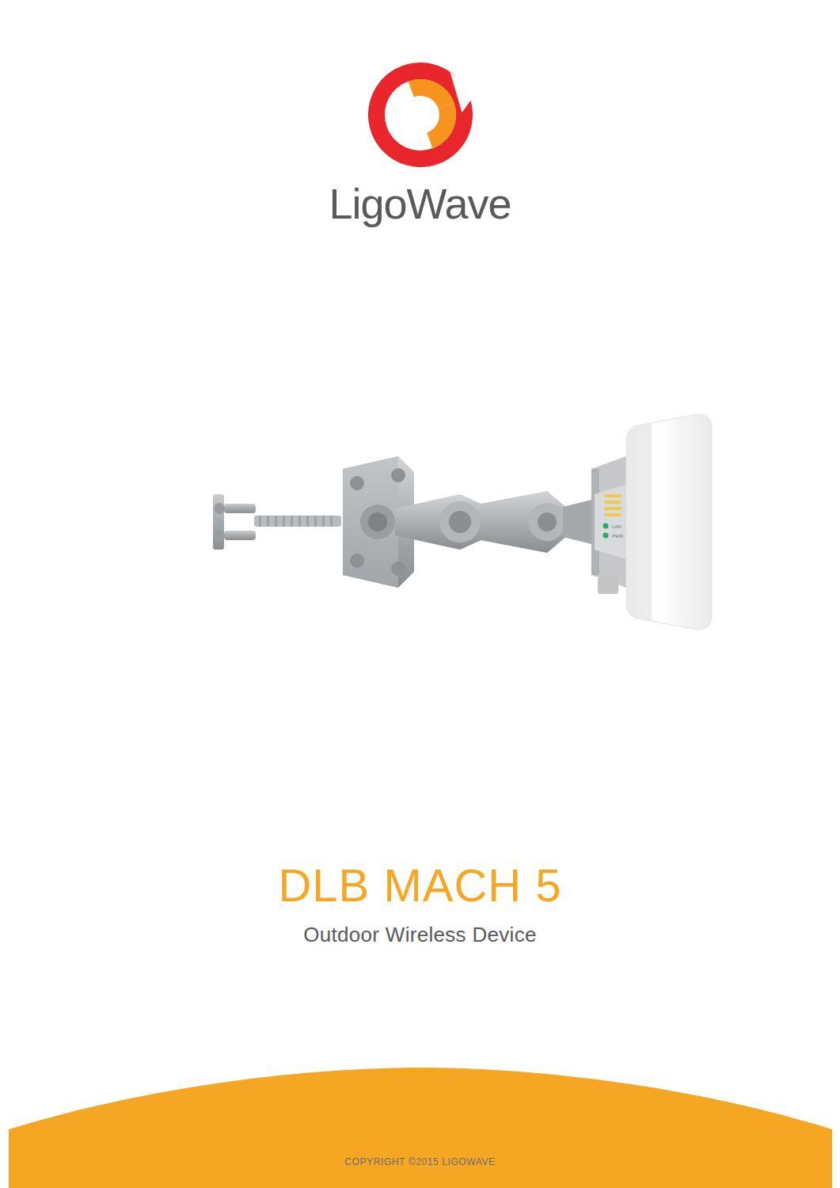Ligo Wave
LAN PWR
DLB MACH 5
Outdoor Wireless Device
COPYRIGHT ©2015 LIGOWAVE